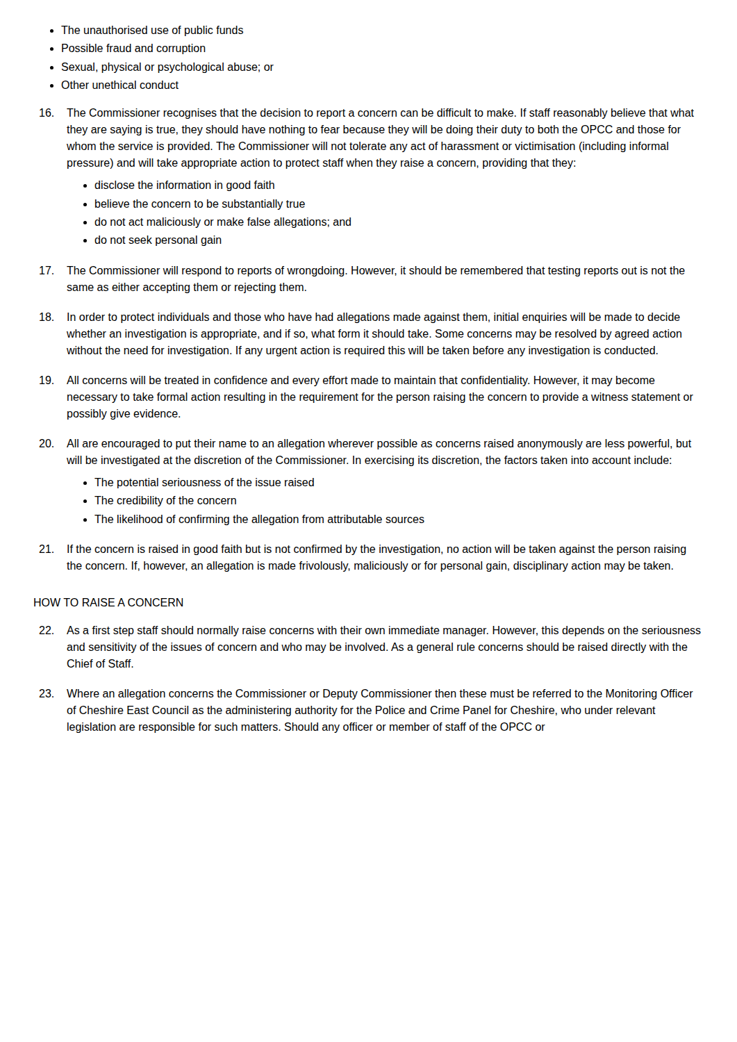The unauthorised use of public funds
Possible fraud and corruption
Sexual, physical or psychological abuse; or
Other unethical conduct
The Commissioner recognises that the decision to report a concern can be difficult to make. If staff reasonably believe that what they are saying is true, they should have nothing to fear because they will be doing their duty to both the OPCC and those for whom the service is provided. The Commissioner will not tolerate any act of harassment or victimisation (including informal pressure) and will take appropriate action to protect staff when they raise a concern, providing that they:
disclose the information in good faith
believe the concern to be substantially true
do not act maliciously or make false allegations; and
do not seek personal gain
The Commissioner will respond to reports of wrongdoing. However, it should be remembered that testing reports out is not the same as either accepting them or rejecting them.
In order to protect individuals and those who have had allegations made against them, initial enquiries will be made to decide whether an investigation is appropriate, and if so, what form it should take. Some concerns may be resolved by agreed action without the need for investigation. If any urgent action is required this will be taken before any investigation is conducted.
All concerns will be treated in confidence and every effort made to maintain that confidentiality. However, it may become necessary to take formal action resulting in the requirement for the person raising the concern to provide a witness statement or possibly give evidence.
All are encouraged to put their name to an allegation wherever possible as concerns raised anonymously are less powerful, but will be investigated at the discretion of the Commissioner. In exercising its discretion, the factors taken into account include:
The potential seriousness of the issue raised
The credibility of the concern
The likelihood of confirming the allegation from attributable sources
If the concern is raised in good faith but is not confirmed by the investigation, no action will be taken against the person raising the concern. If, however, an allegation is made frivolously, maliciously or for personal gain, disciplinary action may be taken.
How to raise a concern
As a first step staff should normally raise concerns with their own immediate manager. However, this depends on the seriousness and sensitivity of the issues of concern and who may be involved. As a general rule concerns should be raised directly with the Chief of Staff.
Where an allegation concerns the Commissioner or Deputy Commissioner then these must be referred to the Monitoring Officer of Cheshire East Council as the administering authority for the Police and Crime Panel for Cheshire, who under relevant legislation are responsible for such matters. Should any officer or member of staff of the OPCC or